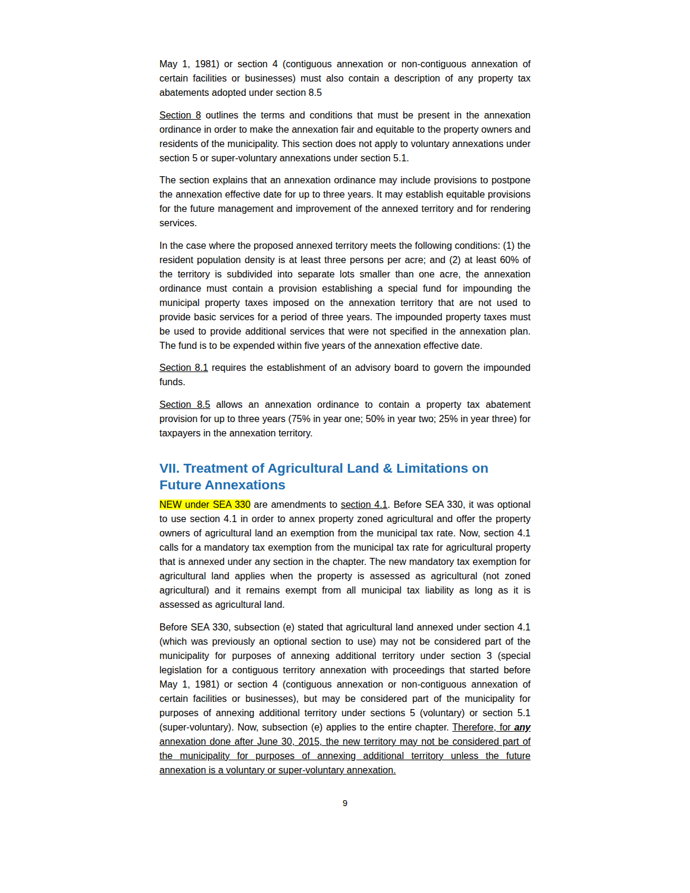May 1, 1981) or section 4 (contiguous annexation or non-contiguous annexation of certain facilities or businesses) must also contain a description of any property tax abatements adopted under section 8.5
Section 8 outlines the terms and conditions that must be present in the annexation ordinance in order to make the annexation fair and equitable to the property owners and residents of the municipality. This section does not apply to voluntary annexations under section 5 or super-voluntary annexations under section 5.1.
The section explains that an annexation ordinance may include provisions to postpone the annexation effective date for up to three years. It may establish equitable provisions for the future management and improvement of the annexed territory and for rendering services.
In the case where the proposed annexed territory meets the following conditions: (1) the resident population density is at least three persons per acre; and (2) at least 60% of the territory is subdivided into separate lots smaller than one acre, the annexation ordinance must contain a provision establishing a special fund for impounding the municipal property taxes imposed on the annexation territory that are not used to provide basic services for a period of three years. The impounded property taxes must be used to provide additional services that were not specified in the annexation plan. The fund is to be expended within five years of the annexation effective date.
Section 8.1 requires the establishment of an advisory board to govern the impounded funds.
Section 8.5 allows an annexation ordinance to contain a property tax abatement provision for up to three years (75% in year one; 50% in year two; 25% in year three) for taxpayers in the annexation territory.
VII. Treatment of Agricultural Land & Limitations on Future Annexations
NEW under SEA 330 are amendments to section 4.1. Before SEA 330, it was optional to use section 4.1 in order to annex property zoned agricultural and offer the property owners of agricultural land an exemption from the municipal tax rate. Now, section 4.1 calls for a mandatory tax exemption from the municipal tax rate for agricultural property that is annexed under any section in the chapter. The new mandatory tax exemption for agricultural land applies when the property is assessed as agricultural (not zoned agricultural) and it remains exempt from all municipal tax liability as long as it is assessed as agricultural land.
Before SEA 330, subsection (e) stated that agricultural land annexed under section 4.1 (which was previously an optional section to use) may not be considered part of the municipality for purposes of annexing additional territory under section 3 (special legislation for a contiguous territory annexation with proceedings that started before May 1, 1981) or section 4 (contiguous annexation or non-contiguous annexation of certain facilities or businesses), but may be considered part of the municipality for purposes of annexing additional territory under sections 5 (voluntary) or section 5.1 (super-voluntary). Now, subsection (e) applies to the entire chapter. Therefore, for any annexation done after June 30, 2015, the new territory may not be considered part of the municipality for purposes of annexing additional territory unless the future annexation is a voluntary or super-voluntary annexation.
9